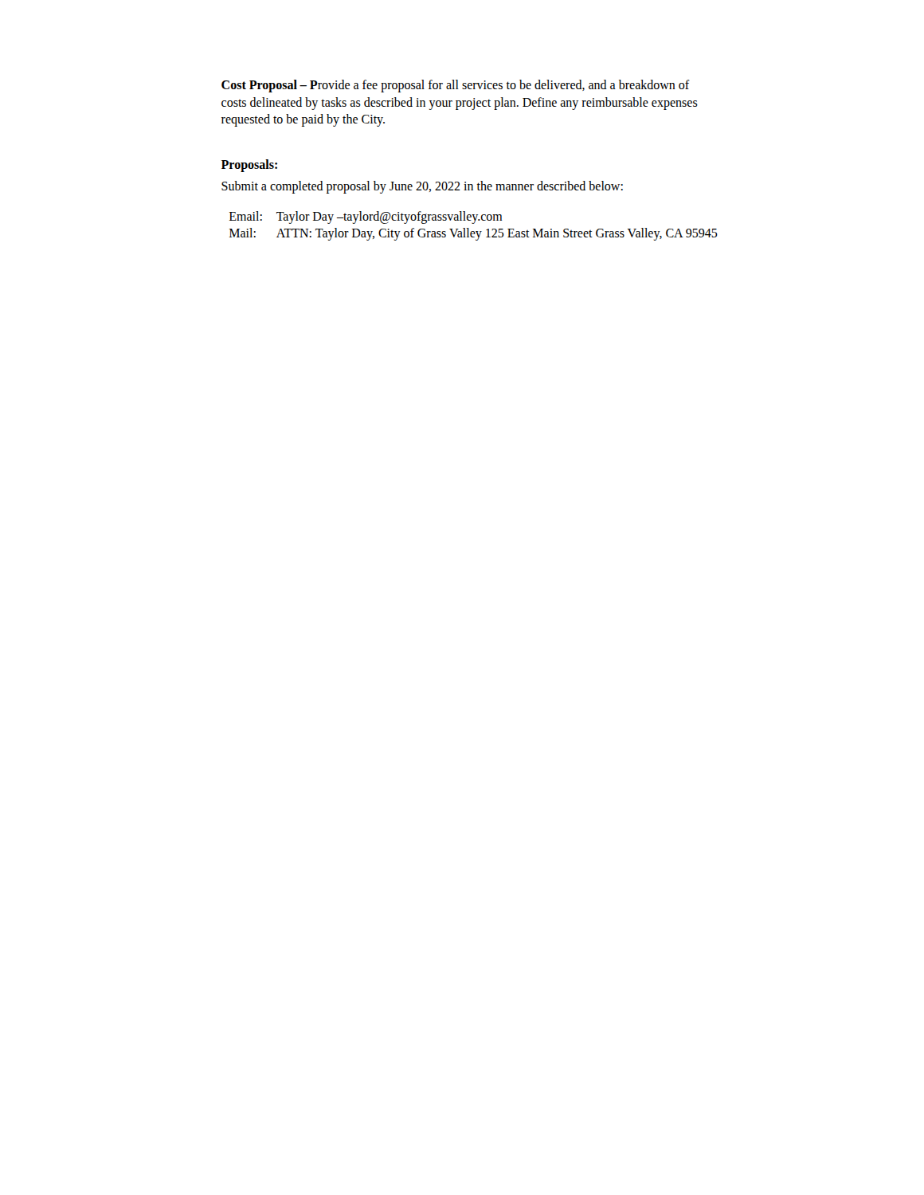Cost Proposal – Provide a fee proposal for all services to be delivered, and a breakdown of costs delineated by tasks as described in your project plan. Define any reimbursable expenses requested to be paid by the City.
Proposals:
Submit a completed proposal by June 20, 2022 in the manner described below:
Email: Taylor Day –taylord@cityofgrassvalley.com Mail: ATTN: Taylor Day, City of Grass Valley 125 East Main Street Grass Valley, CA 95945